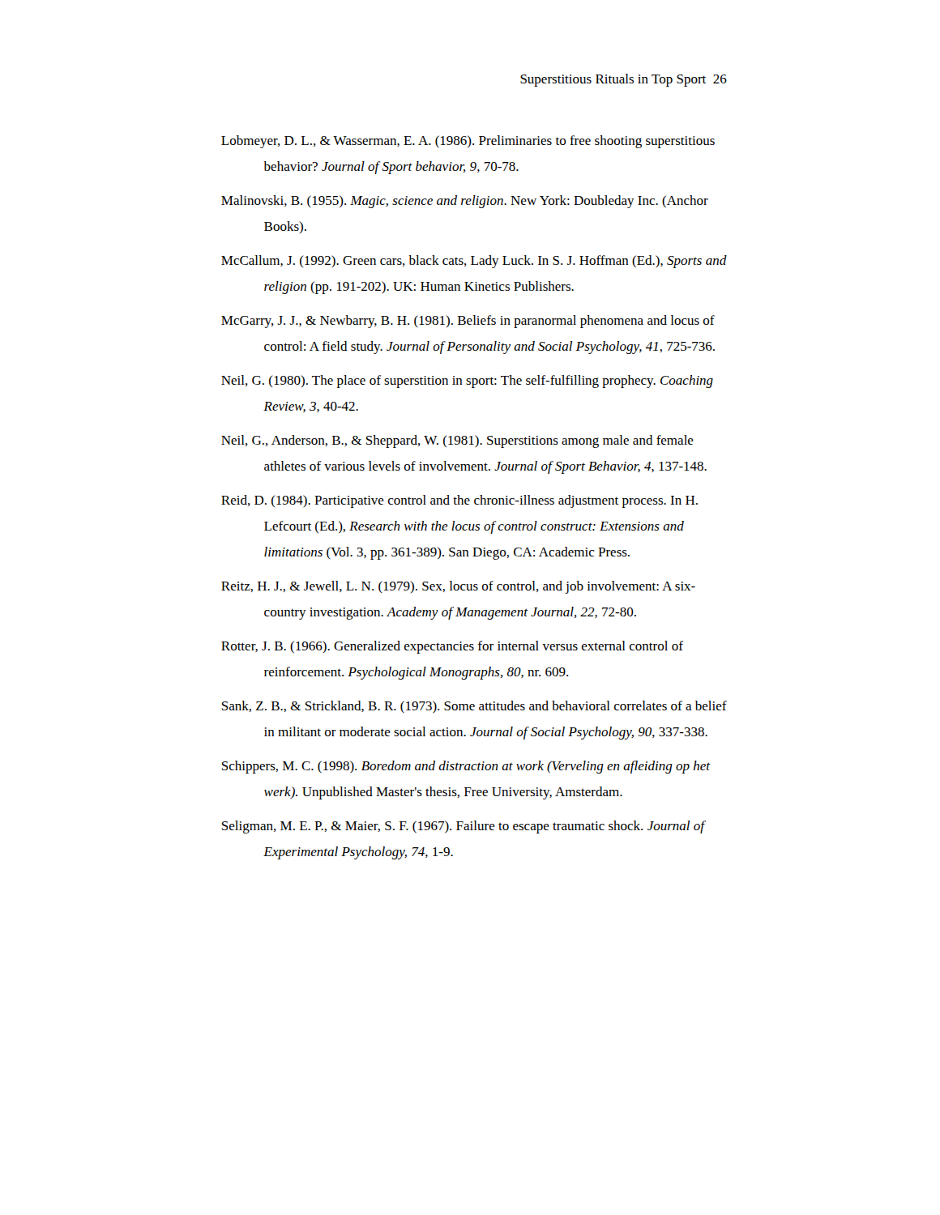Superstitious Rituals in Top Sport 26
Lobmeyer, D. L., & Wasserman, E. A. (1986). Preliminaries to free shooting superstitious behavior? Journal of Sport behavior, 9, 70-78.
Malinovski, B. (1955). Magic, science and religion. New York: Doubleday Inc. (Anchor Books).
McCallum, J. (1992). Green cars, black cats, Lady Luck. In S. J. Hoffman (Ed.), Sports and religion (pp. 191-202). UK: Human Kinetics Publishers.
McGarry, J. J., & Newbarry, B. H. (1981). Beliefs in paranormal phenomena and locus of control: A field study. Journal of Personality and Social Psychology, 41, 725-736.
Neil, G. (1980). The place of superstition in sport: The self-fulfilling prophecy. Coaching Review, 3, 40-42.
Neil, G., Anderson, B., & Sheppard, W. (1981). Superstitions among male and female athletes of various levels of involvement. Journal of Sport Behavior, 4, 137-148.
Reid, D. (1984). Participative control and the chronic-illness adjustment process. In H. Lefcourt (Ed.), Research with the locus of control construct: Extensions and limitations (Vol. 3, pp. 361-389). San Diego, CA: Academic Press.
Reitz, H. J., & Jewell, L. N. (1979). Sex, locus of control, and job involvement: A six-country investigation. Academy of Management Journal, 22, 72-80.
Rotter, J. B. (1966). Generalized expectancies for internal versus external control of reinforcement. Psychological Monographs, 80, nr. 609.
Sank, Z. B., & Strickland, B. R. (1973). Some attitudes and behavioral correlates of a belief in militant or moderate social action. Journal of Social Psychology, 90, 337-338.
Schippers, M. C. (1998). Boredom and distraction at work (Verveling en afleiding op het werk). Unpublished Master's thesis, Free University, Amsterdam.
Seligman, M. E. P., & Maier, S. F. (1967). Failure to escape traumatic shock. Journal of Experimental Psychology, 74, 1-9.